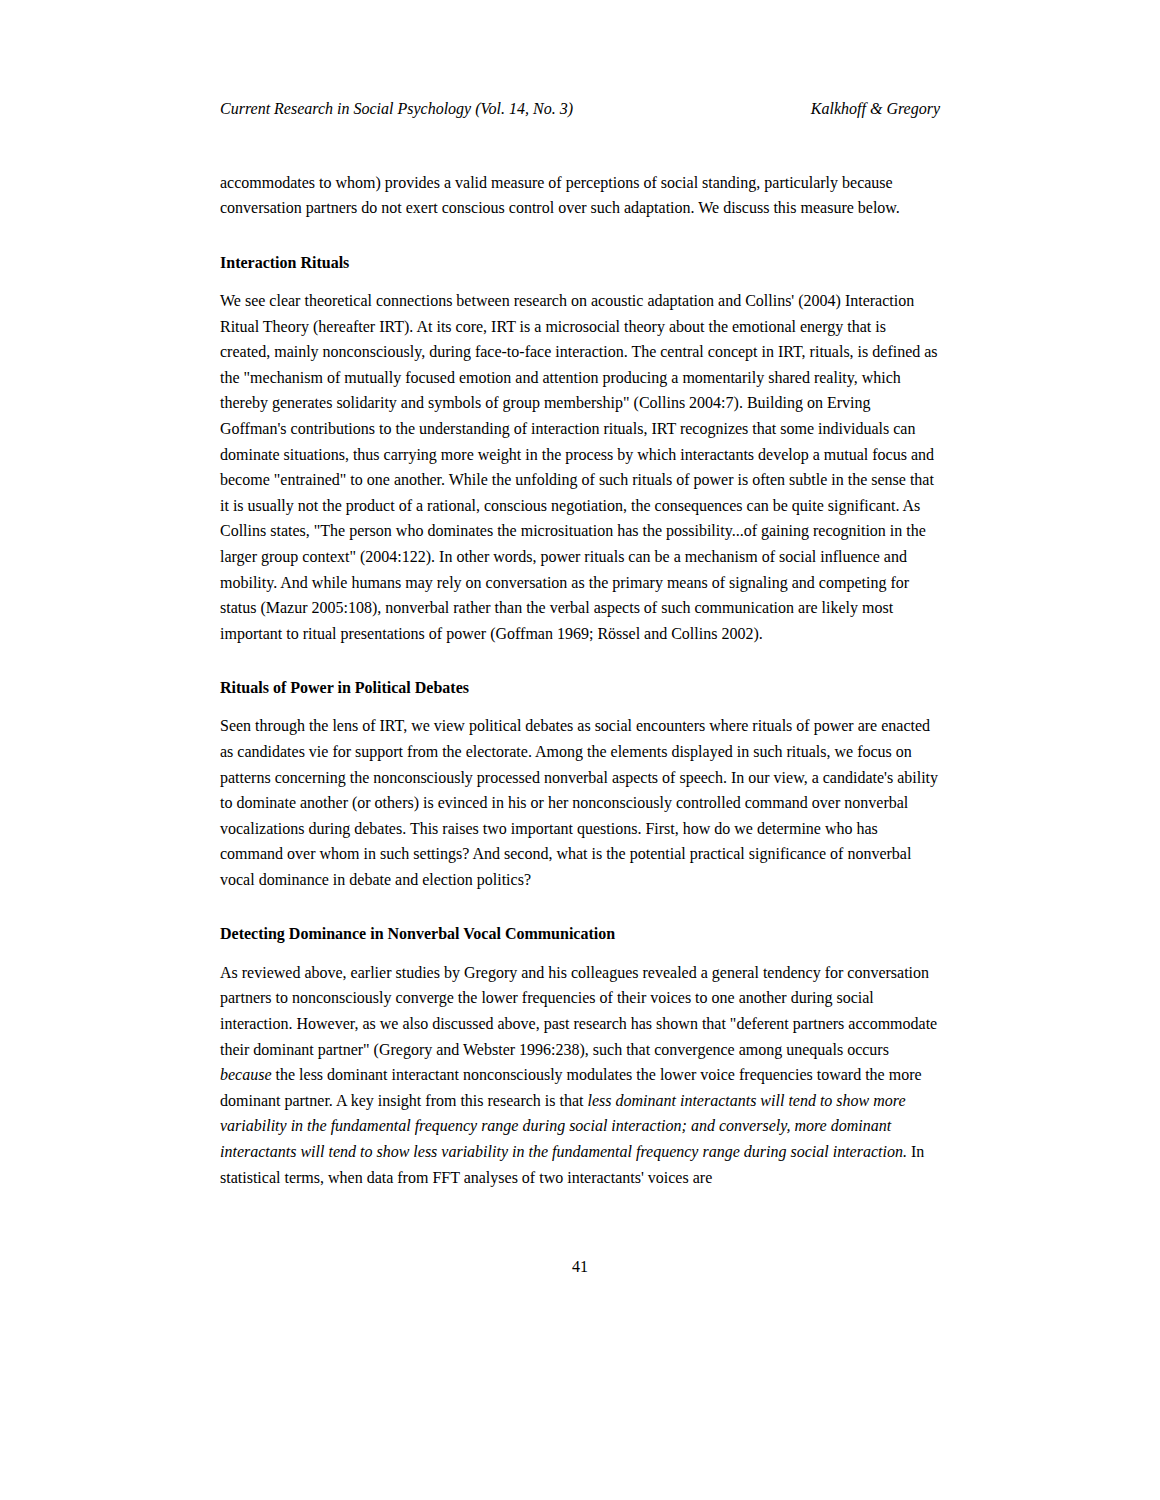Current Research in Social Psychology (Vol. 14, No. 3) Kalkhoff & Gregory
accommodates to whom) provides a valid measure of perceptions of social standing, particularly because conversation partners do not exert conscious control over such adaptation. We discuss this measure below.
Interaction Rituals
We see clear theoretical connections between research on acoustic adaptation and Collins' (2004) Interaction Ritual Theory (hereafter IRT). At its core, IRT is a microsocial theory about the emotional energy that is created, mainly nonconsciously, during face-to-face interaction. The central concept in IRT, rituals, is defined as the "mechanism of mutually focused emotion and attention producing a momentarily shared reality, which thereby generates solidarity and symbols of group membership" (Collins 2004:7). Building on Erving Goffman's contributions to the understanding of interaction rituals, IRT recognizes that some individuals can dominate situations, thus carrying more weight in the process by which interactants develop a mutual focus and become "entrained" to one another. While the unfolding of such rituals of power is often subtle in the sense that it is usually not the product of a rational, conscious negotiation, the consequences can be quite significant. As Collins states, "The person who dominates the microsituation has the possibility...of gaining recognition in the larger group context" (2004:122). In other words, power rituals can be a mechanism of social influence and mobility. And while humans may rely on conversation as the primary means of signaling and competing for status (Mazur 2005:108), nonverbal rather than the verbal aspects of such communication are likely most important to ritual presentations of power (Goffman 1969; Rössel and Collins 2002).
Rituals of Power in Political Debates
Seen through the lens of IRT, we view political debates as social encounters where rituals of power are enacted as candidates vie for support from the electorate. Among the elements displayed in such rituals, we focus on patterns concerning the nonconsciously processed nonverbal aspects of speech. In our view, a candidate's ability to dominate another (or others) is evinced in his or her nonconsciously controlled command over nonverbal vocalizations during debates. This raises two important questions. First, how do we determine who has command over whom in such settings? And second, what is the potential practical significance of nonverbal vocal dominance in debate and election politics?
Detecting Dominance in Nonverbal Vocal Communication
As reviewed above, earlier studies by Gregory and his colleagues revealed a general tendency for conversation partners to nonconsciously converge the lower frequencies of their voices to one another during social interaction. However, as we also discussed above, past research has shown that "deferent partners accommodate their dominant partner" (Gregory and Webster 1996:238), such that convergence among unequals occurs because the less dominant interactant nonconsciously modulates the lower voice frequencies toward the more dominant partner. A key insight from this research is that less dominant interactants will tend to show more variability in the fundamental frequency range during social interaction; and conversely, more dominant interactants will tend to show less variability in the fundamental frequency range during social interaction. In statistical terms, when data from FFT analyses of two interactants' voices are
41